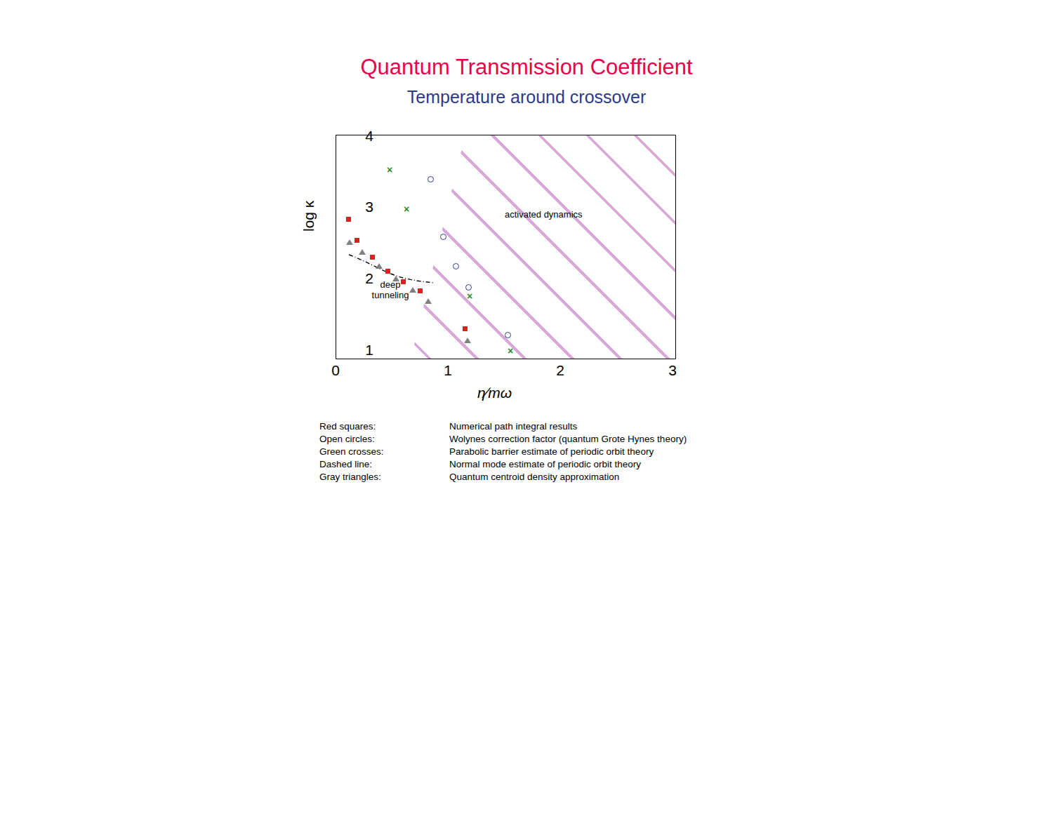Quantum Transmission Coefficient
Temperature around crossover
4
3
2
1
0
1
2
3
log κ
η∕mω
activated dynamics
deep
tunneling
×
×
×
×
×
×
| Red squares: | Numerical path integral results |
| Open circles: | Wolynes correction factor (quantum Grote Hynes theory) |
| Green crosses: | Parabolic barrier estimate of periodic orbit theory |
| Dashed line: | Normal mode estimate of periodic orbit theory |
| Gray triangles: | Quantum centroid density approximation |